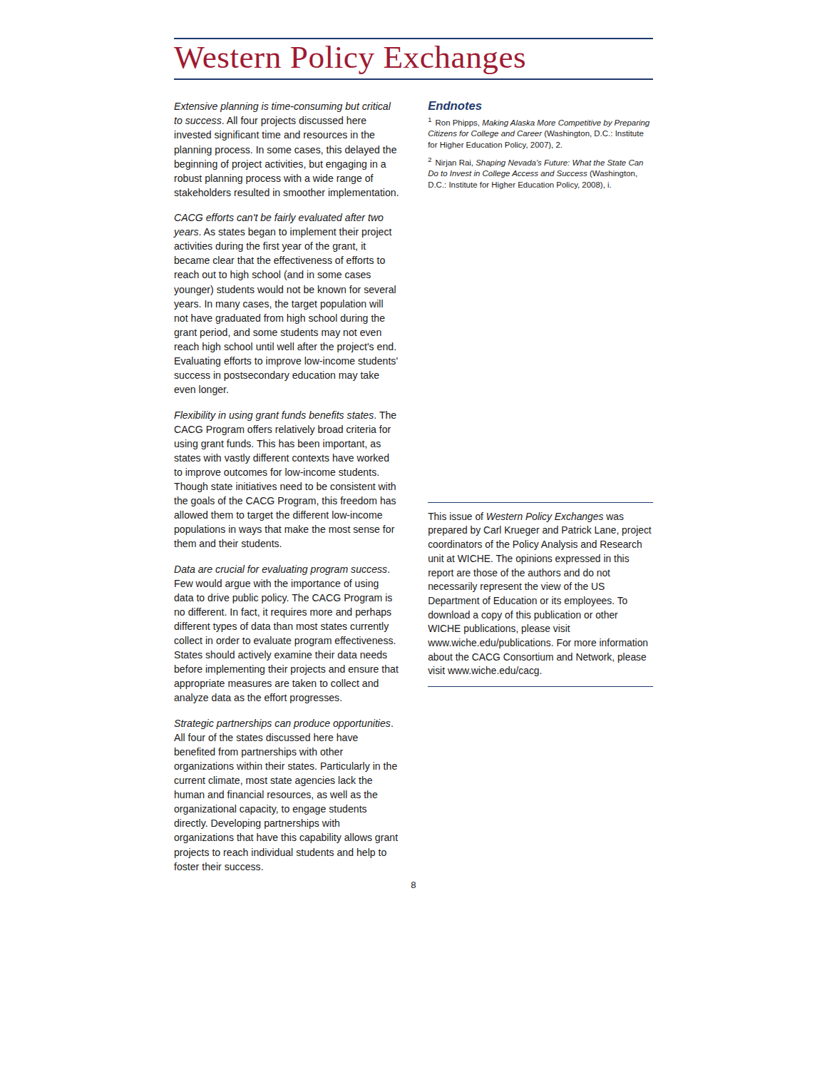Western Policy Exchanges
Extensive planning is time-consuming but critical to success. All four projects discussed here invested significant time and resources in the planning process. In some cases, this delayed the beginning of project activities, but engaging in a robust planning process with a wide range of stakeholders resulted in smoother implementation.
CACG efforts can't be fairly evaluated after two years. As states began to implement their project activities during the first year of the grant, it became clear that the effectiveness of efforts to reach out to high school (and in some cases younger) students would not be known for several years. In many cases, the target population will not have graduated from high school during the grant period, and some students may not even reach high school until well after the project's end. Evaluating efforts to improve low-income students' success in postsecondary education may take even longer.
Flexibility in using grant funds benefits states. The CACG Program offers relatively broad criteria for using grant funds. This has been important, as states with vastly different contexts have worked to improve outcomes for low-income students. Though state initiatives need to be consistent with the goals of the CACG Program, this freedom has allowed them to target the different low-income populations in ways that make the most sense for them and their students.
Data are crucial for evaluating program success. Few would argue with the importance of using data to drive public policy. The CACG Program is no different. In fact, it requires more and perhaps different types of data than most states currently collect in order to evaluate program effectiveness. States should actively examine their data needs before implementing their projects and ensure that appropriate measures are taken to collect and analyze data as the effort progresses.
Strategic partnerships can produce opportunities. All four of the states discussed here have benefited from partnerships with other organizations within their states. Particularly in the current climate, most state agencies lack the human and financial resources, as well as the organizational capacity, to engage students directly. Developing partnerships with organizations that have this capability allows grant projects to reach individual students and help to foster their success.
Endnotes
1 Ron Phipps, Making Alaska More Competitive by Preparing Citizens for College and Career (Washington, D.C.: Institute for Higher Education Policy, 2007), 2.
2 Nirjan Rai, Shaping Nevada's Future: What the State Can Do to Invest in College Access and Success (Washington, D.C.: Institute for Higher Education Policy, 2008), i.
This issue of Western Policy Exchanges was prepared by Carl Krueger and Patrick Lane, project coordinators of the Policy Analysis and Research unit at WICHE. The opinions expressed in this report are those of the authors and do not necessarily represent the view of the US Department of Education or its employees. To download a copy of this publication or other WICHE publications, please visit www.wiche.edu/publications. For more information about the CACG Consortium and Network, please visit www.wiche.edu/cacg.
8